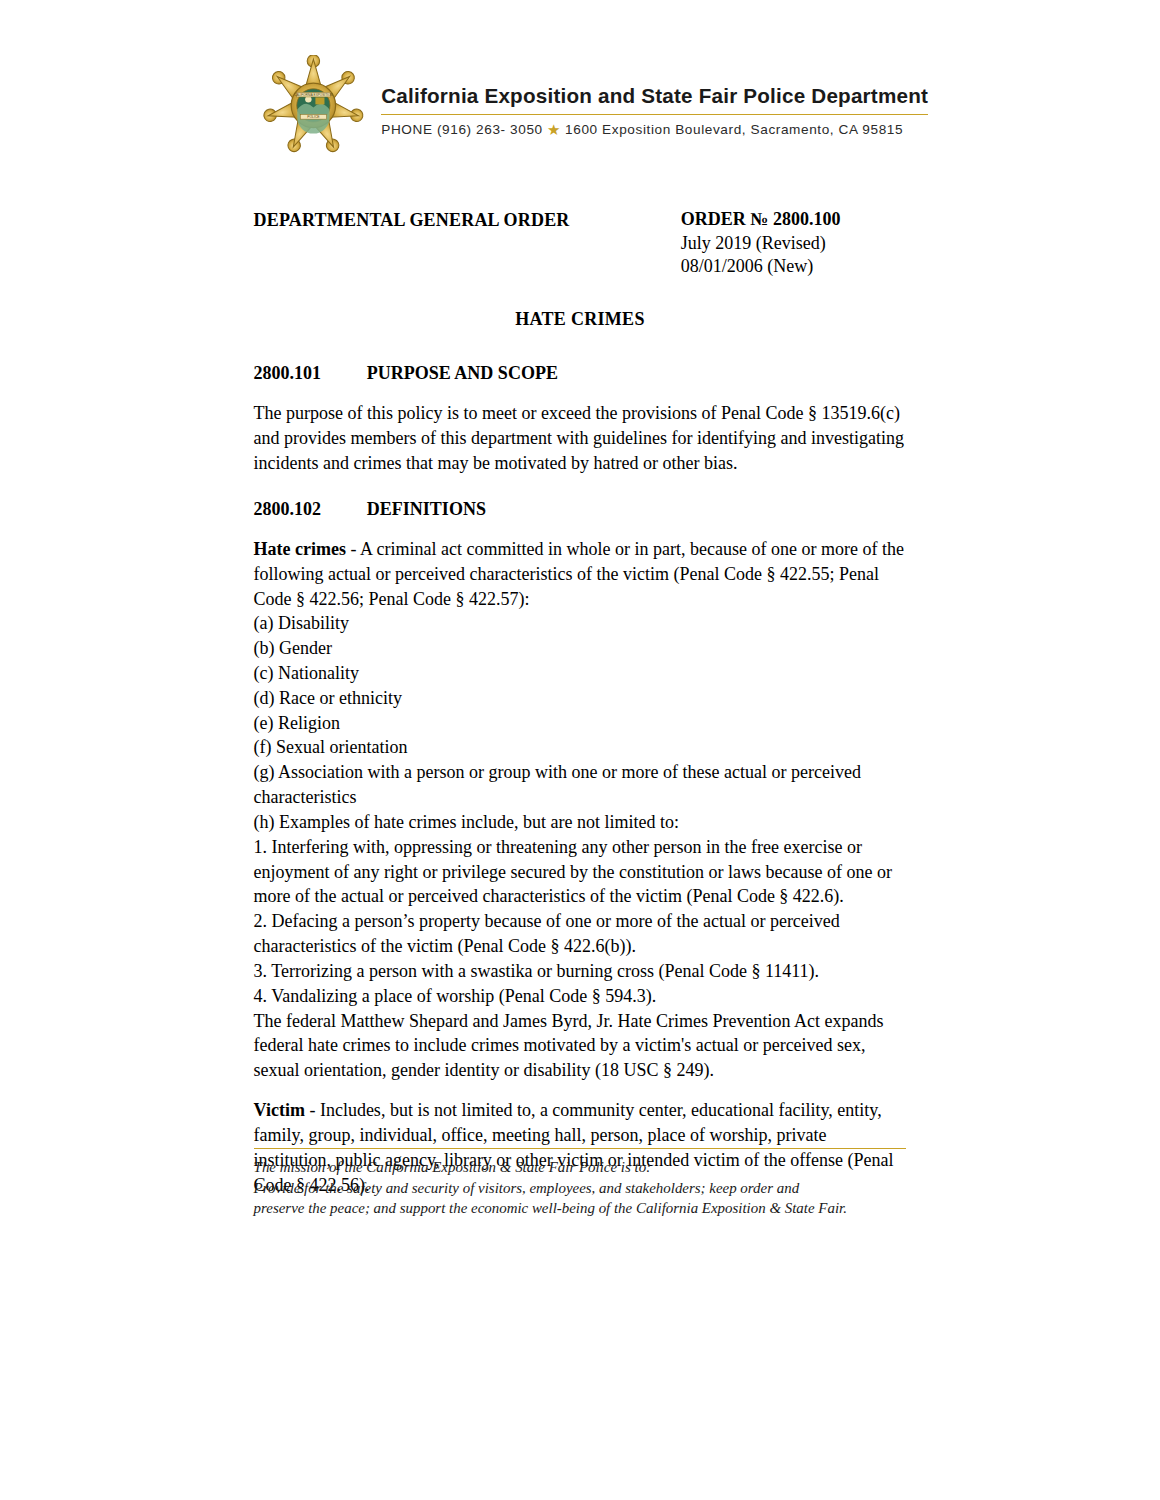CALIFORNIA EXPOSITION POLICE
California Exposition and State Fair Police Department
PHONE (916) 263- 3050 ★ 1600 Exposition Boulevard, Sacramento, CA 95815
DEPARTMENTAL GENERAL ORDER
ORDER № 2800.100
July 2019 (Revised)
08/01/2006 (New)
HATE CRIMES
2800.101 PURPOSE AND SCOPE
The purpose of this policy is to meet or exceed the provisions of Penal Code § 13519.6(c) and provides members of this department with guidelines for identifying and investigating incidents and crimes that may be motivated by hatred or other bias.
2800.102 DEFINITIONS
Hate crimes - A criminal act committed in whole or in part, because of one or more of the following actual or perceived characteristics of the victim (Penal Code § 422.55; Penal Code § 422.56; Penal Code § 422.57):
(a) Disability
(b) Gender
(c) Nationality
(d) Race or ethnicity
(e) Religion
(f) Sexual orientation
(g) Association with a person or group with one or more of these actual or perceived characteristics
(h) Examples of hate crimes include, but are not limited to:
1. Interfering with, oppressing or threatening any other person in the free exercise or enjoyment of any right or privilege secured by the constitution or laws because of one or more of the actual or perceived characteristics of the victim (Penal Code § 422.6).
2. Defacing a person’s property because of one or more of the actual or perceived characteristics of the victim (Penal Code § 422.6(b)).
3. Terrorizing a person with a swastika or burning cross (Penal Code § 11411).
4. Vandalizing a place of worship (Penal Code § 594.3).
The federal Matthew Shepard and James Byrd, Jr. Hate Crimes Prevention Act expands federal hate crimes to include crimes motivated by a victim's actual or perceived sex, sexual orientation, gender identity or disability (18 USC § 249).
Victim - Includes, but is not limited to, a community center, educational facility, entity, family, group, individual, office, meeting hall, person, place of worship, private institution, public agency, library or other victim or intended victim of the offense (Penal Code § 422.56).
The mission of the California Exposition & State Fair Police is to:
Provide for the safety and security of visitors, employees, and stakeholders; keep order and
preserve the peace; and support the economic well-being of the California Exposition & State Fair.